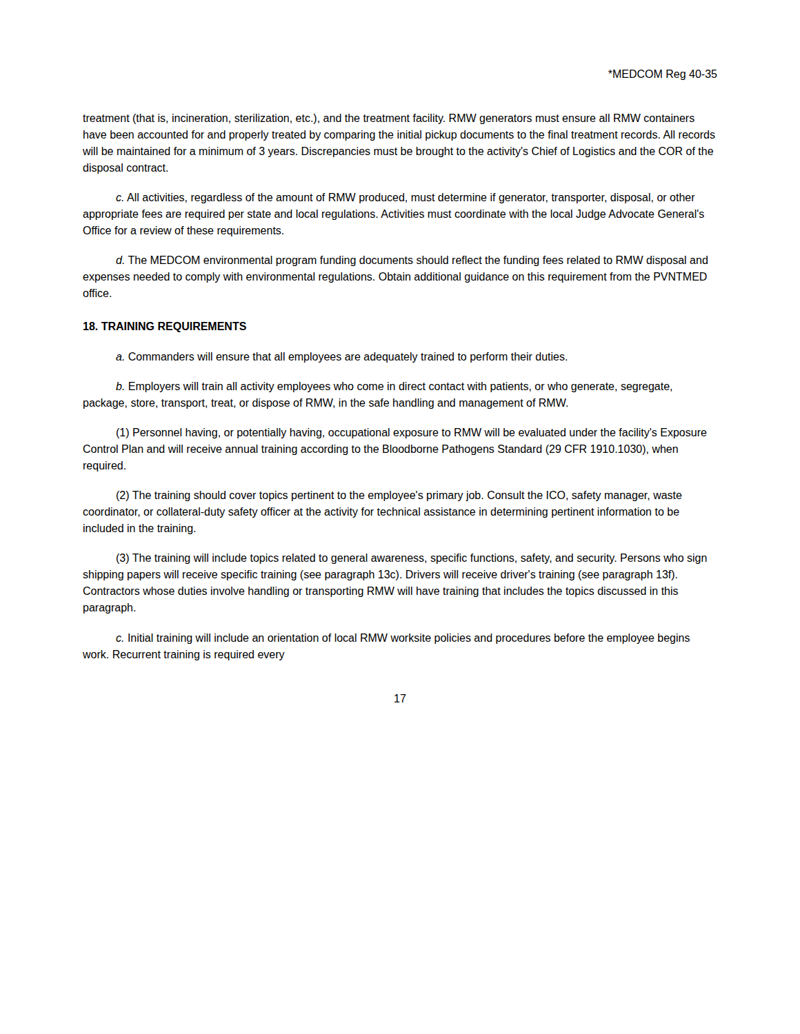*MEDCOM Reg 40-35
treatment (that is, incineration, sterilization, etc.), and the treatment facility. RMW generators must ensure all RMW containers have been accounted for and properly treated by comparing the initial pickup documents to the final treatment records. All records will be maintained for a minimum of 3 years. Discrepancies must be brought to the activity's Chief of Logistics and the COR of the disposal contract.
c. All activities, regardless of the amount of RMW produced, must determine if generator, transporter, disposal, or other appropriate fees are required per state and local regulations. Activities must coordinate with the local Judge Advocate General's Office for a review of these requirements.
d. The MEDCOM environmental program funding documents should reflect the funding fees related to RMW disposal and expenses needed to comply with environmental regulations. Obtain additional guidance on this requirement from the PVNTMED office.
18. TRAINING REQUIREMENTS
a. Commanders will ensure that all employees are adequately trained to perform their duties.
b. Employers will train all activity employees who come in direct contact with patients, or who generate, segregate, package, store, transport, treat, or dispose of RMW, in the safe handling and management of RMW.
(1) Personnel having, or potentially having, occupational exposure to RMW will be evaluated under the facility's Exposure Control Plan and will receive annual training according to the Bloodborne Pathogens Standard (29 CFR 1910.1030), when required.
(2) The training should cover topics pertinent to the employee's primary job. Consult the ICO, safety manager, waste coordinator, or collateral-duty safety officer at the activity for technical assistance in determining pertinent information to be included in the training.
(3) The training will include topics related to general awareness, specific functions, safety, and security. Persons who sign shipping papers will receive specific training (see paragraph 13c). Drivers will receive driver's training (see paragraph 13f). Contractors whose duties involve handling or transporting RMW will have training that includes the topics discussed in this paragraph.
c. Initial training will include an orientation of local RMW worksite policies and procedures before the employee begins work. Recurrent training is required every
17